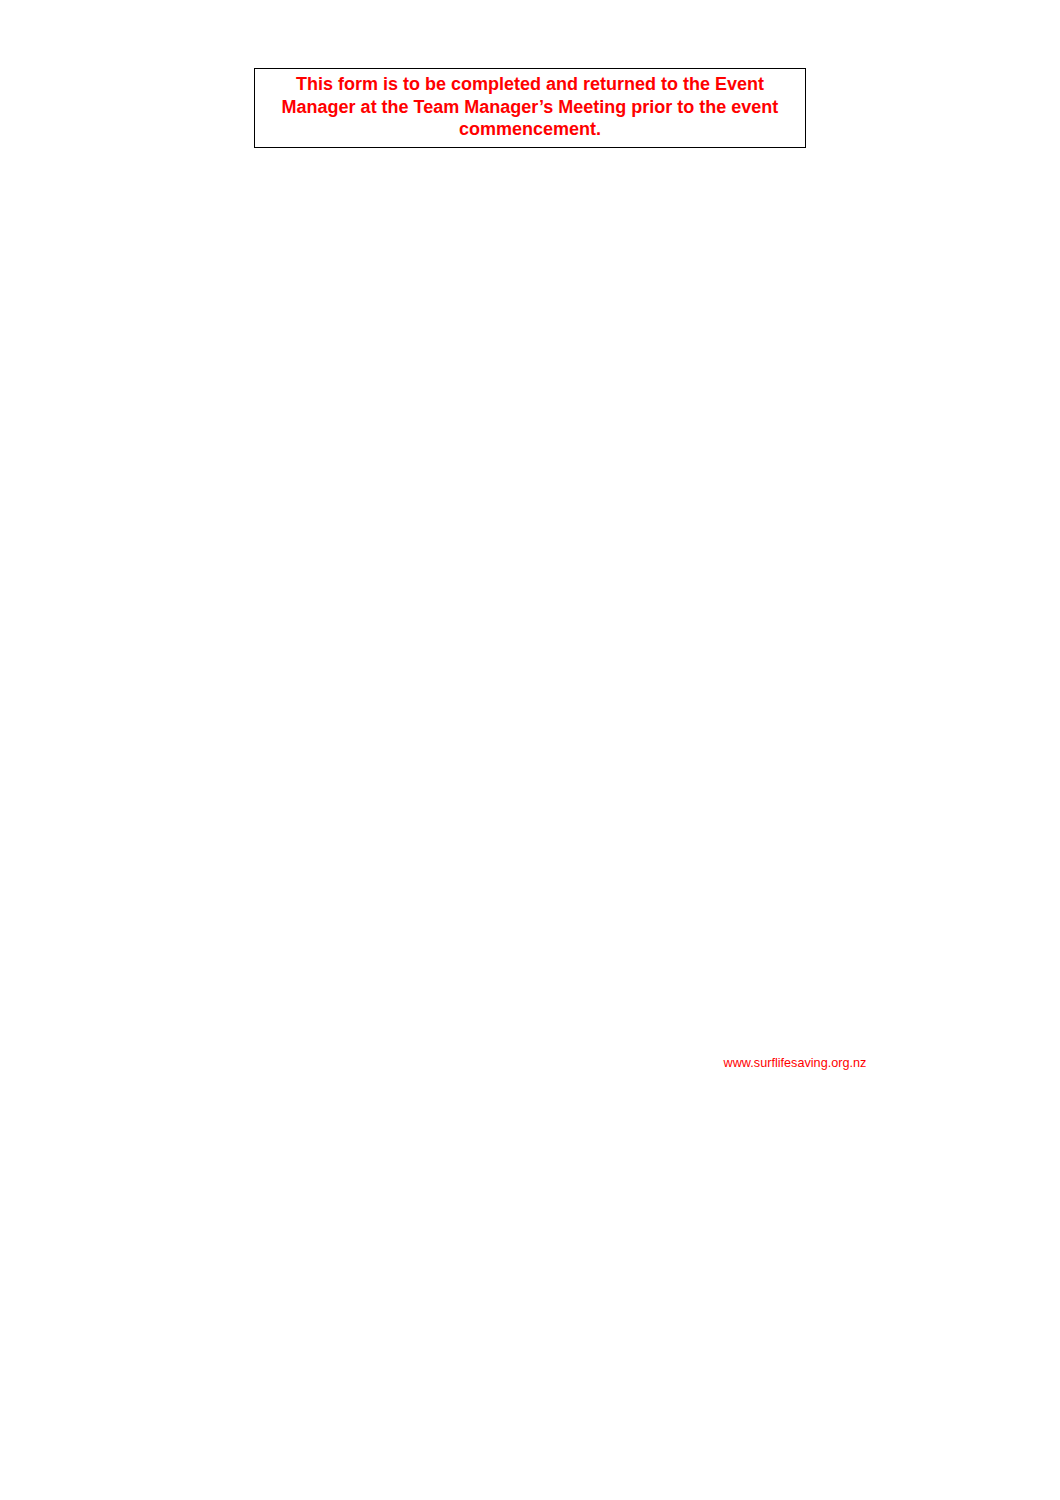This form is to be completed and returned to the Event Manager at the Team Manager’s Meeting prior to the event commencement.
www.surflifesaving.org.nz